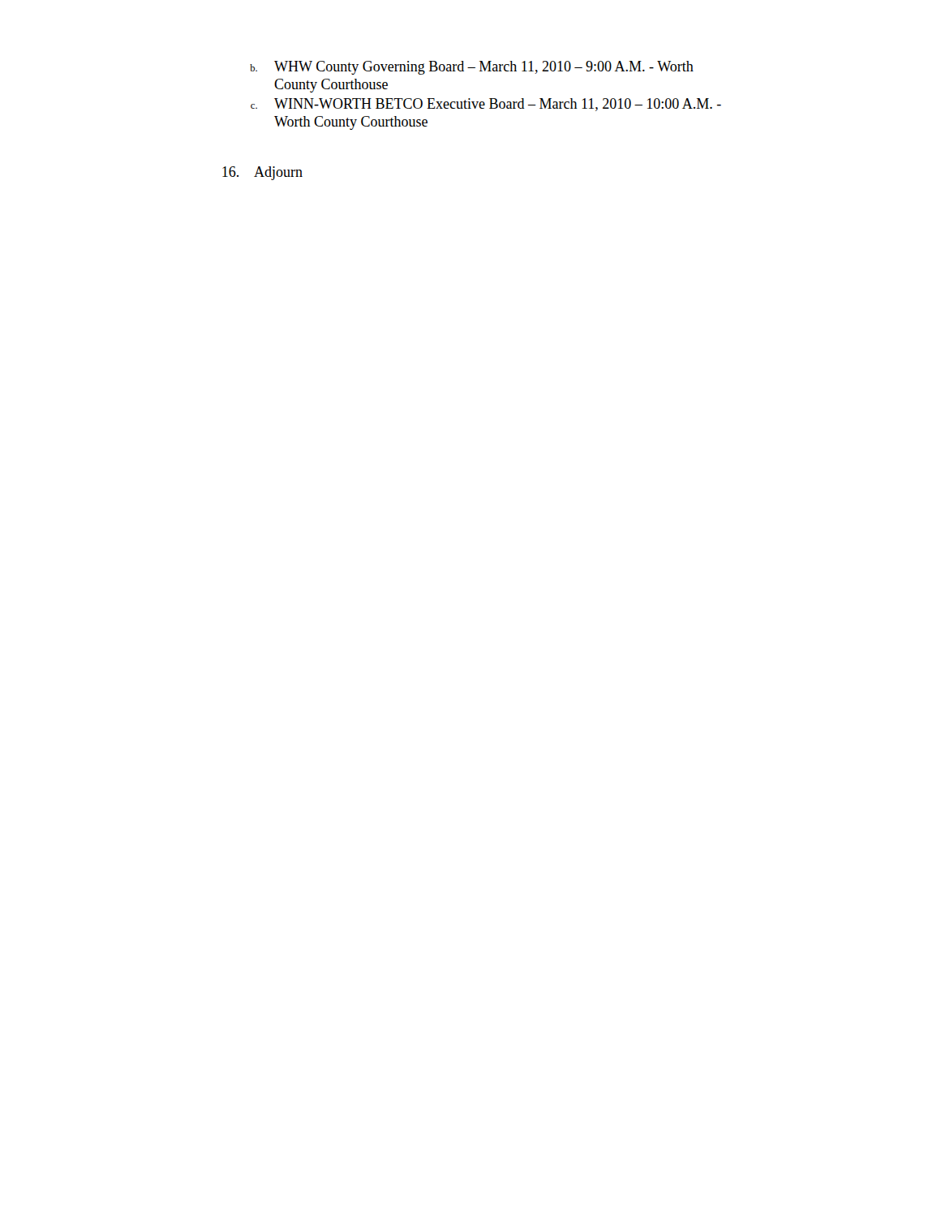WHW County Governing Board – March 11, 2010 – 9:00 A.M. - Worth County Courthouse
WINN-WORTH BETCO Executive Board – March 11, 2010 – 10:00 A.M. - Worth County Courthouse
16. Adjourn